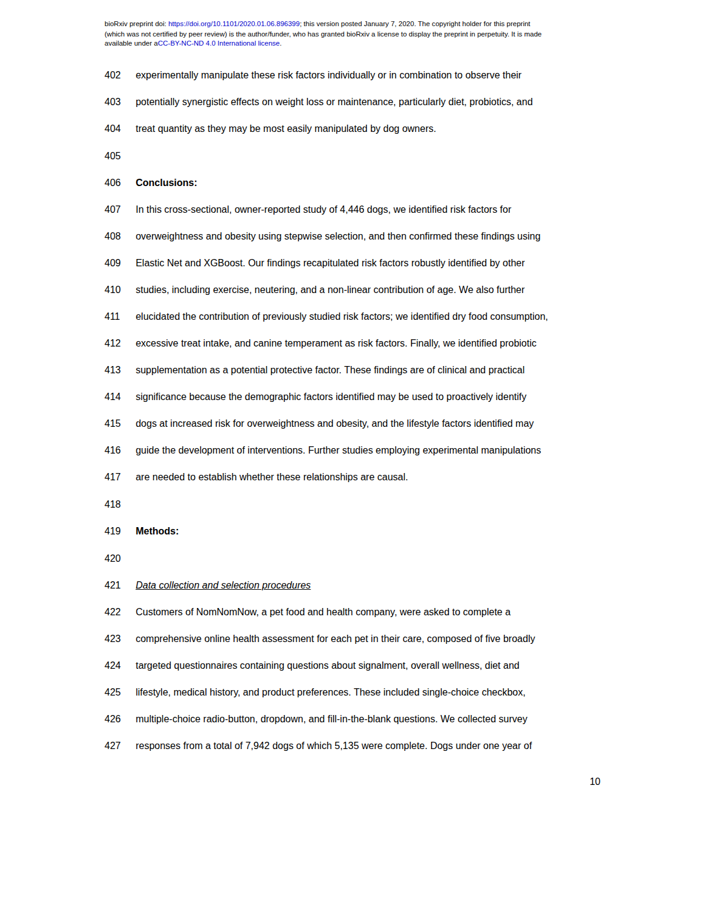bioRxiv preprint doi: https://doi.org/10.1101/2020.01.06.896399; this version posted January 7, 2020. The copyright holder for this preprint
(which was not certified by peer review) is the author/funder, who has granted bioRxiv a license to display the preprint in perpetuity. It is made
available under aCC-BY-NC-ND 4.0 International license.
402 experimentally manipulate these risk factors individually or in combination to observe their
403 potentially synergistic effects on weight loss or maintenance, particularly diet, probiotics, and
404 treat quantity as they may be most easily manipulated by dog owners.
405
406
Conclusions:
407 In this cross-sectional, owner-reported study of 4,446 dogs, we identified risk factors for
408 overweightness and obesity using stepwise selection, and then confirmed these findings using
409 Elastic Net and XGBoost. Our findings recapitulated risk factors robustly identified by other
410 studies, including exercise, neutering, and a non-linear contribution of age. We also further
411 elucidated the contribution of previously studied risk factors; we identified dry food consumption,
412 excessive treat intake, and canine temperament as risk factors. Finally, we identified probiotic
413 supplementation as a potential protective factor. These findings are of clinical and practical
414 significance because the demographic factors identified may be used to proactively identify
415 dogs at increased risk for overweightness and obesity, and the lifestyle factors identified may
416 guide the development of interventions. Further studies employing experimental manipulations
417 are needed to establish whether these relationships are causal.
418
419
Methods:
420
421 Data collection and selection procedures
422 Customers of NomNomNow, a pet food and health company, were asked to complete a
423 comprehensive online health assessment for each pet in their care, composed of five broadly
424 targeted questionnaires containing questions about signalment, overall wellness, diet and
425 lifestyle, medical history, and product preferences. These included single-choice checkbox,
426 multiple-choice radio-button, dropdown, and fill-in-the-blank questions. We collected survey
427 responses from a total of 7,942 dogs of which 5,135 were complete. Dogs under one year of
10